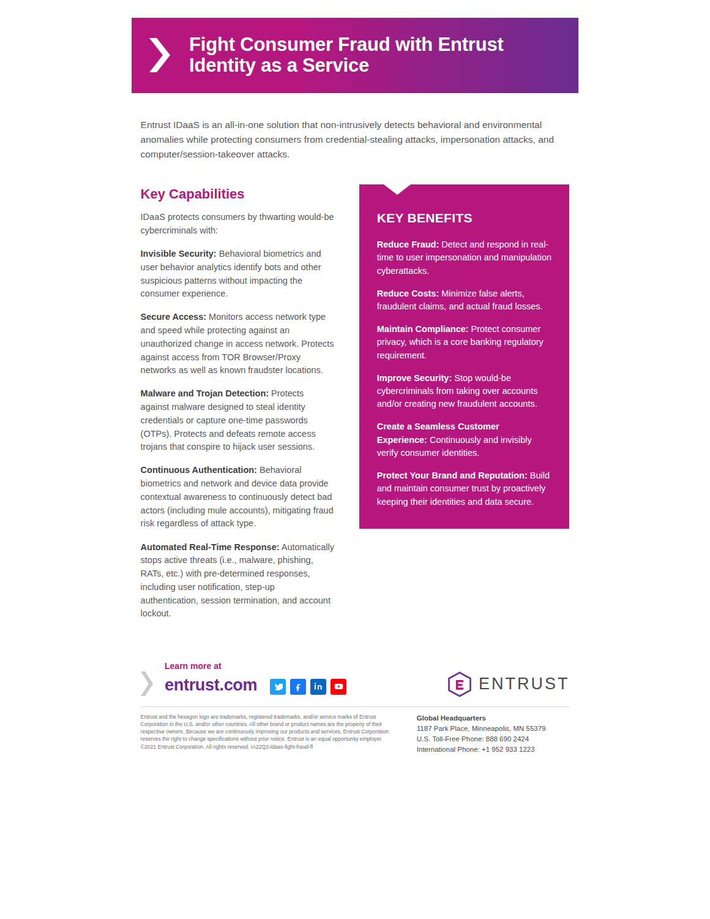Fight Consumer Fraud with Entrust
Identity as a Service
Entrust IDaaS is an all-in-one solution that non-intrusively detects behavioral and environmental anomalies while protecting consumers from credential-stealing attacks, impersonation attacks, and computer/session-takeover attacks.
Key Capabilities
IDaaS protects consumers by thwarting would-be cybercriminals with:
Invisible Security: Behavioral biometrics and user behavior analytics identify bots and other suspicious patterns without impacting the consumer experience.
Secure Access: Monitors access network type and speed while protecting against an unauthorized change in access network. Protects against access from TOR Browser/Proxy networks as well as known fraudster locations.
Malware and Trojan Detection: Protects against malware designed to steal identity credentials or capture one-time passwords (OTPs). Protects and defeats remote access trojans that conspire to hijack user sessions.
Continuous Authentication: Behavioral biometrics and network and device data provide contextual awareness to continuously detect bad actors (including mule accounts), mitigating fraud risk regardless of attack type.
Automated Real-Time Response: Automatically stops active threats (i.e., malware, phishing, RATs, etc.) with pre-determined responses, including user notification, step-up authentication, session termination, and account lockout.
KEY BENEFITS
Reduce Fraud: Detect and respond in real-time to user impersonation and manipulation cyberattacks.
Reduce Costs: Minimize false alerts, fraudulent claims, and actual fraud losses.
Maintain Compliance: Protect consumer privacy, which is a core banking regulatory requirement.
Improve Security: Stop would-be cybercriminals from taking over accounts and/or creating new fraudulent accounts.
Create a Seamless Customer Experience: Continuously and invisibly verify consumer identities.
Protect Your Brand and Reputation: Build and maintain consumer trust by proactively keeping their identities and data secure.
Learn more at
entrust.com
ENTRUST
Entrust and the hexagon logo are trademarks, registered trademarks, and/or service marks of Entrust Corporation in the U.S. and/or other countries. All other brand or product names are the property of their respective owners. Because we are continuously improving our products and services, Entrust Corporation reserves the right to change specifications without prior notice. Entrust is an equal opportunity employer. ©2021 Entrust Corporation. All rights reserved. IA22Q2-idaas-fight-fraud-fl
Global Headquarters
1187 Park Place, Minneapolis, MN 55379
U.S. Toll-Free Phone: 888 690 2424
International Phone: +1 952 933 1223